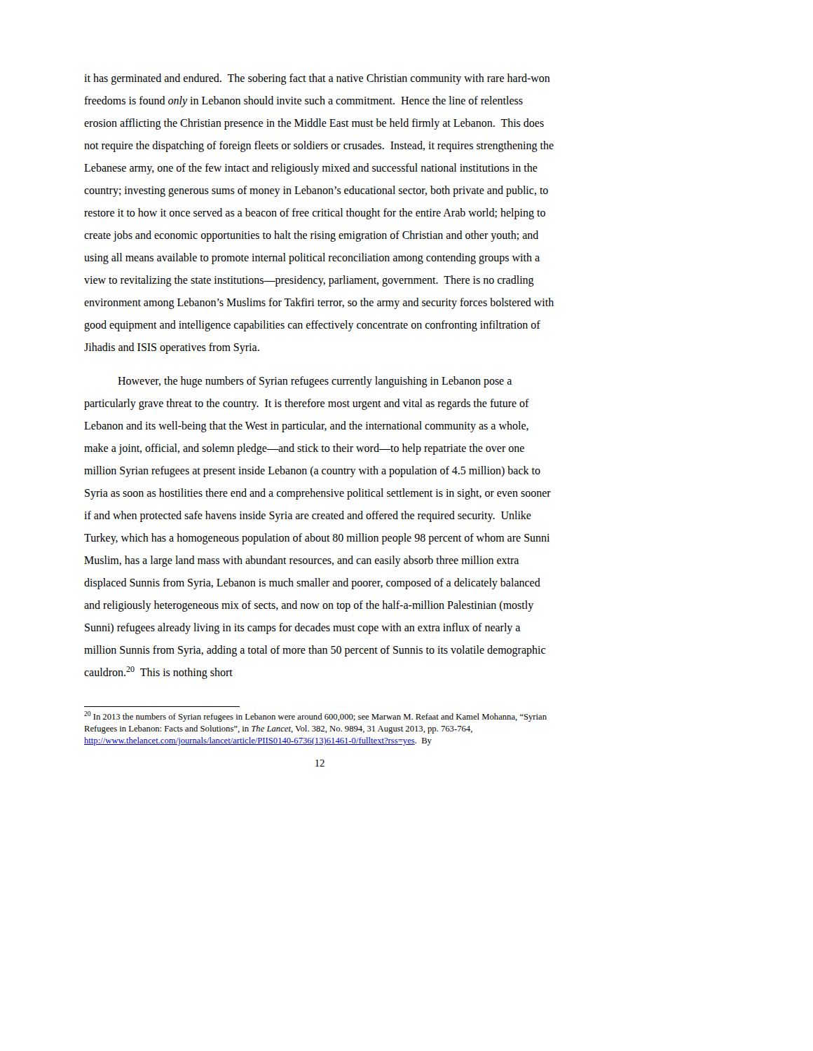it has germinated and endured. The sobering fact that a native Christian community with rare hard-won freedoms is found only in Lebanon should invite such a commitment. Hence the line of relentless erosion afflicting the Christian presence in the Middle East must be held firmly at Lebanon. This does not require the dispatching of foreign fleets or soldiers or crusades. Instead, it requires strengthening the Lebanese army, one of the few intact and religiously mixed and successful national institutions in the country; investing generous sums of money in Lebanon’s educational sector, both private and public, to restore it to how it once served as a beacon of free critical thought for the entire Arab world; helping to create jobs and economic opportunities to halt the rising emigration of Christian and other youth; and using all means available to promote internal political reconciliation among contending groups with a view to revitalizing the state institutions—presidency, parliament, government. There is no cradling environment among Lebanon’s Muslims for Takfiri terror, so the army and security forces bolstered with good equipment and intelligence capabilities can effectively concentrate on confronting infiltration of Jihadis and ISIS operatives from Syria.
However, the huge numbers of Syrian refugees currently languishing in Lebanon pose a particularly grave threat to the country. It is therefore most urgent and vital as regards the future of Lebanon and its well-being that the West in particular, and the international community as a whole, make a joint, official, and solemn pledge—and stick to their word—to help repatriate the over one million Syrian refugees at present inside Lebanon (a country with a population of 4.5 million) back to Syria as soon as hostilities there end and a comprehensive political settlement is in sight, or even sooner if and when protected safe havens inside Syria are created and offered the required security. Unlike Turkey, which has a homogeneous population of about 80 million people 98 percent of whom are Sunni Muslim, has a large land mass with abundant resources, and can easily absorb three million extra displaced Sunnis from Syria, Lebanon is much smaller and poorer, composed of a delicately balanced and religiously heterogeneous mix of sects, and now on top of the half-a-million Palestinian (mostly Sunni) refugees already living in its camps for decades must cope with an extra influx of nearly a million Sunnis from Syria, adding a total of more than 50 percent of Sunnis to its volatile demographic cauldron.20 This is nothing short
20 In 2013 the numbers of Syrian refugees in Lebanon were around 600,000; see Marwan M. Refaat and Kamel Mohanna, “Syrian Refugees in Lebanon: Facts and Solutions”, in The Lancet, Vol. 382, No. 9894, 31 August 2013, pp. 763-764, http://www.thelancet.com/journals/lancet/article/PIIS0140-6736(13)61461-0/fulltext?rss=yes. By
12